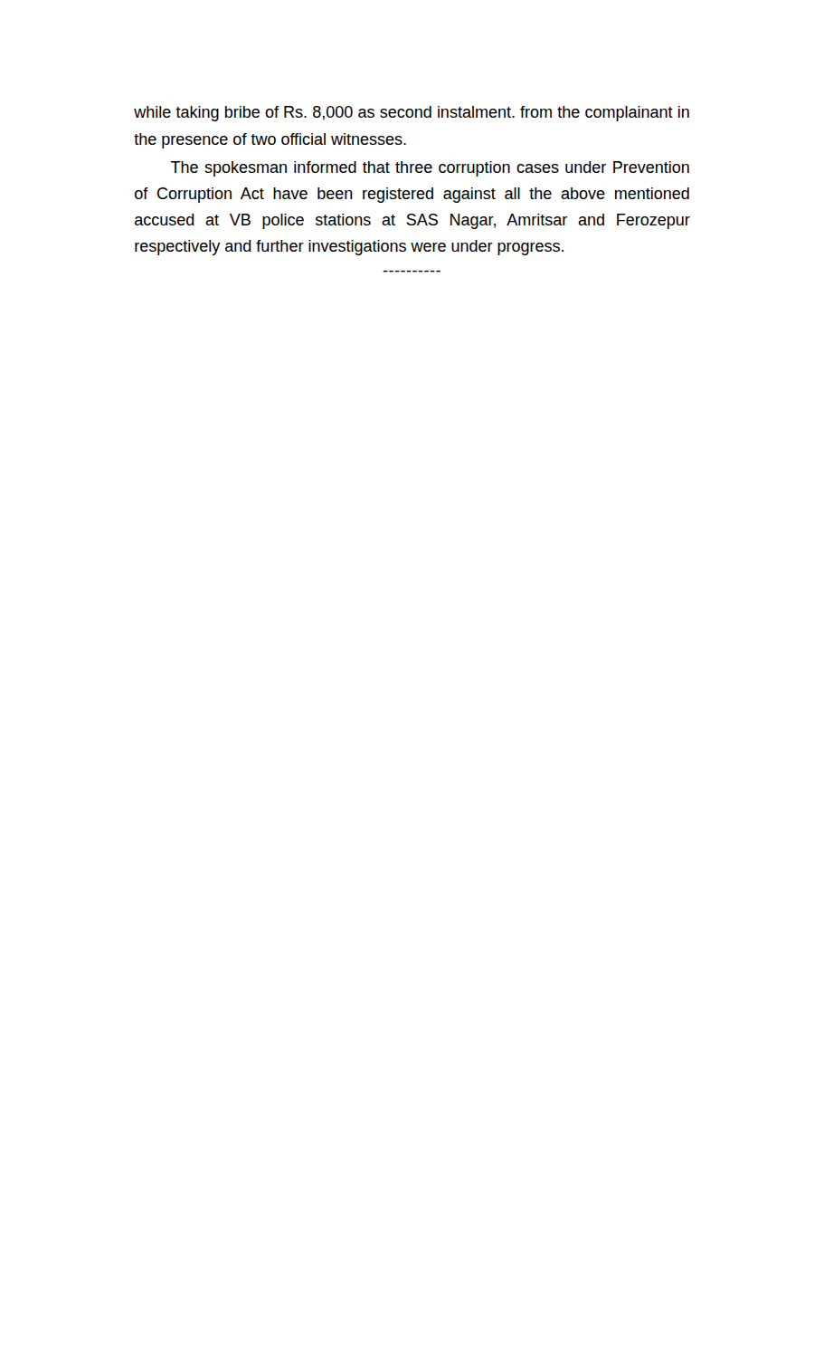while taking bribe of Rs. 8,000 as second instalment. from the complainant in the presence of two official witnesses.
The spokesman informed that three corruption cases under Prevention of Corruption Act have been registered against all the above mentioned accused at VB police stations at SAS Nagar, Amritsar and Ferozepur respectively and further investigations were under progress.
----------